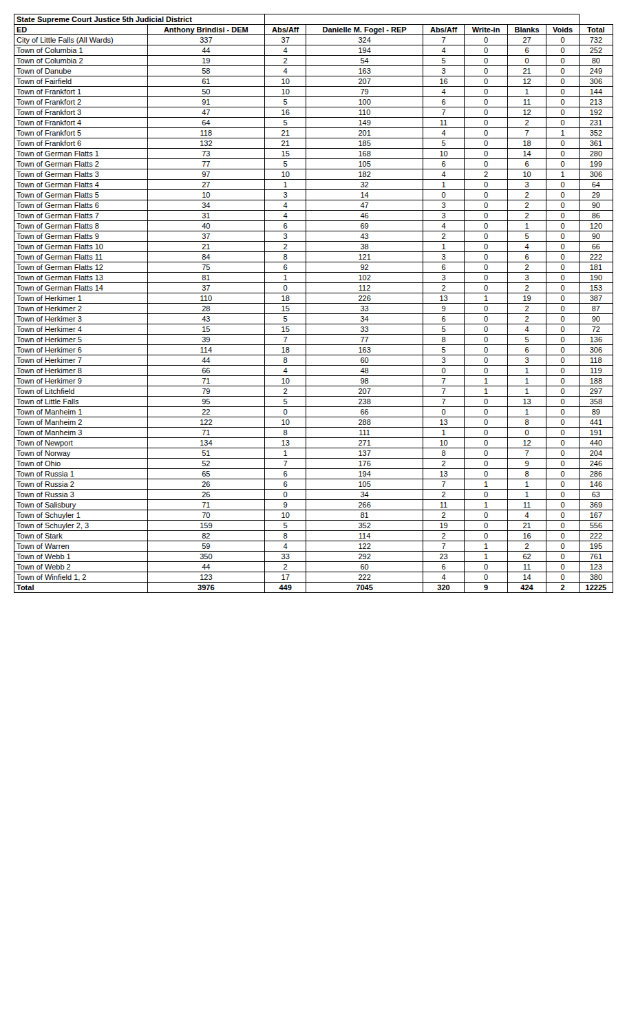| State Supreme Court Justice 5th Judicial District | |
| --- | --- |
| ED | Anthony Brindisi - DEM | Abs/Aff | Danielle M. Fogel - REP | Abs/Aff | Write-in | Blanks | Voids | Total |
| City of Little Falls (All Wards) | 337 | 37 | 324 | 7 | 0 | 27 | 0 | 732 |
| Town of Columbia 1 | 44 | 4 | 194 | 4 | 0 | 6 | 0 | 252 |
| Town of Columbia 2 | 19 | 2 | 54 | 5 | 0 | 0 | 0 | 80 |
| Town of Danube | 58 | 4 | 163 | 3 | 0 | 21 | 0 | 249 |
| Town of Fairfield | 61 | 10 | 207 | 16 | 0 | 12 | 0 | 306 |
| Town of Frankfort 1 | 50 | 10 | 79 | 4 | 0 | 1 | 0 | 144 |
| Town of Frankfort 2 | 91 | 5 | 100 | 6 | 0 | 11 | 0 | 213 |
| Town of Frankfort 3 | 47 | 16 | 110 | 7 | 0 | 12 | 0 | 192 |
| Town of Frankfort 4 | 64 | 5 | 149 | 11 | 0 | 2 | 0 | 231 |
| Town of Frankfort 5 | 118 | 21 | 201 | 4 | 0 | 7 | 1 | 352 |
| Town of Frankfort 6 | 132 | 21 | 185 | 5 | 0 | 18 | 0 | 361 |
| Town of German Flatts 1 | 73 | 15 | 168 | 10 | 0 | 14 | 0 | 280 |
| Town of German Flatts 2 | 77 | 5 | 105 | 6 | 0 | 6 | 0 | 199 |
| Town of German Flatts 3 | 97 | 10 | 182 | 4 | 2 | 10 | 1 | 306 |
| Town of German Flatts 4 | 27 | 1 | 32 | 1 | 0 | 3 | 0 | 64 |
| Town of German Flatts 5 | 10 | 3 | 14 | 0 | 0 | 2 | 0 | 29 |
| Town of German Flatts 6 | 34 | 4 | 47 | 3 | 0 | 2 | 0 | 90 |
| Town of German Flatts 7 | 31 | 4 | 46 | 3 | 0 | 2 | 0 | 86 |
| Town of German Flatts 8 | 40 | 6 | 69 | 4 | 0 | 1 | 0 | 120 |
| Town of German Flatts 9 | 37 | 3 | 43 | 2 | 0 | 5 | 0 | 90 |
| Town of German Flatts 10 | 21 | 2 | 38 | 1 | 0 | 4 | 0 | 66 |
| Town of German Flatts 11 | 84 | 8 | 121 | 3 | 0 | 6 | 0 | 222 |
| Town of German Flatts 12 | 75 | 6 | 92 | 6 | 0 | 2 | 0 | 181 |
| Town of German Flatts 13 | 81 | 1 | 102 | 3 | 0 | 3 | 0 | 190 |
| Town of German Flatts 14 | 37 | 0 | 112 | 2 | 0 | 2 | 0 | 153 |
| Town of Herkimer 1 | 110 | 18 | 226 | 13 | 1 | 19 | 0 | 387 |
| Town of Herkimer 2 | 28 | 15 | 33 | 9 | 0 | 2 | 0 | 87 |
| Town of Herkimer 3 | 43 | 5 | 34 | 6 | 0 | 2 | 0 | 90 |
| Town of Herkimer 4 | 15 | 15 | 33 | 5 | 0 | 4 | 0 | 72 |
| Town of Herkimer 5 | 39 | 7 | 77 | 8 | 0 | 5 | 0 | 136 |
| Town of Herkimer 6 | 114 | 18 | 163 | 5 | 0 | 6 | 0 | 306 |
| Town of Herkimer 7 | 44 | 8 | 60 | 3 | 0 | 3 | 0 | 118 |
| Town of Herkimer 8 | 66 | 4 | 48 | 0 | 0 | 1 | 0 | 119 |
| Town of Herkimer 9 | 71 | 10 | 98 | 7 | 1 | 1 | 0 | 188 |
| Town of Litchfield | 79 | 2 | 207 | 7 | 1 | 1 | 0 | 297 |
| Town of Little Falls | 95 | 5 | 238 | 7 | 0 | 13 | 0 | 358 |
| Town of Manheim 1 | 22 | 0 | 66 | 0 | 0 | 1 | 0 | 89 |
| Town of Manheim 2 | 122 | 10 | 288 | 13 | 0 | 8 | 0 | 441 |
| Town of Manheim 3 | 71 | 8 | 111 | 1 | 0 | 0 | 0 | 191 |
| Town of Newport | 134 | 13 | 271 | 10 | 0 | 12 | 0 | 440 |
| Town of Norway | 51 | 1 | 137 | 8 | 0 | 7 | 0 | 204 |
| Town of Ohio | 52 | 7 | 176 | 2 | 0 | 9 | 0 | 246 |
| Town of Russia 1 | 65 | 6 | 194 | 13 | 0 | 8 | 0 | 286 |
| Town of Russia 2 | 26 | 6 | 105 | 7 | 1 | 1 | 0 | 146 |
| Town of Russia 3 | 26 | 0 | 34 | 2 | 0 | 1 | 0 | 63 |
| Town of Salisbury | 71 | 9 | 266 | 11 | 1 | 11 | 0 | 369 |
| Town of Schuyler 1 | 70 | 10 | 81 | 2 | 0 | 4 | 0 | 167 |
| Town of Schuyler 2, 3 | 159 | 5 | 352 | 19 | 0 | 21 | 0 | 556 |
| Town of Stark | 82 | 8 | 114 | 2 | 0 | 16 | 0 | 222 |
| Town of Warren | 59 | 4 | 122 | 7 | 1 | 2 | 0 | 195 |
| Town of Webb 1 | 350 | 33 | 292 | 23 | 1 | 62 | 0 | 761 |
| Town of Webb 2 | 44 | 2 | 60 | 6 | 0 | 11 | 0 | 123 |
| Town of Winfield 1, 2 | 123 | 17 | 222 | 4 | 0 | 14 | 0 | 380 |
| Total | 3976 | 449 | 7045 | 320 | 9 | 424 | 2 | 12225 |